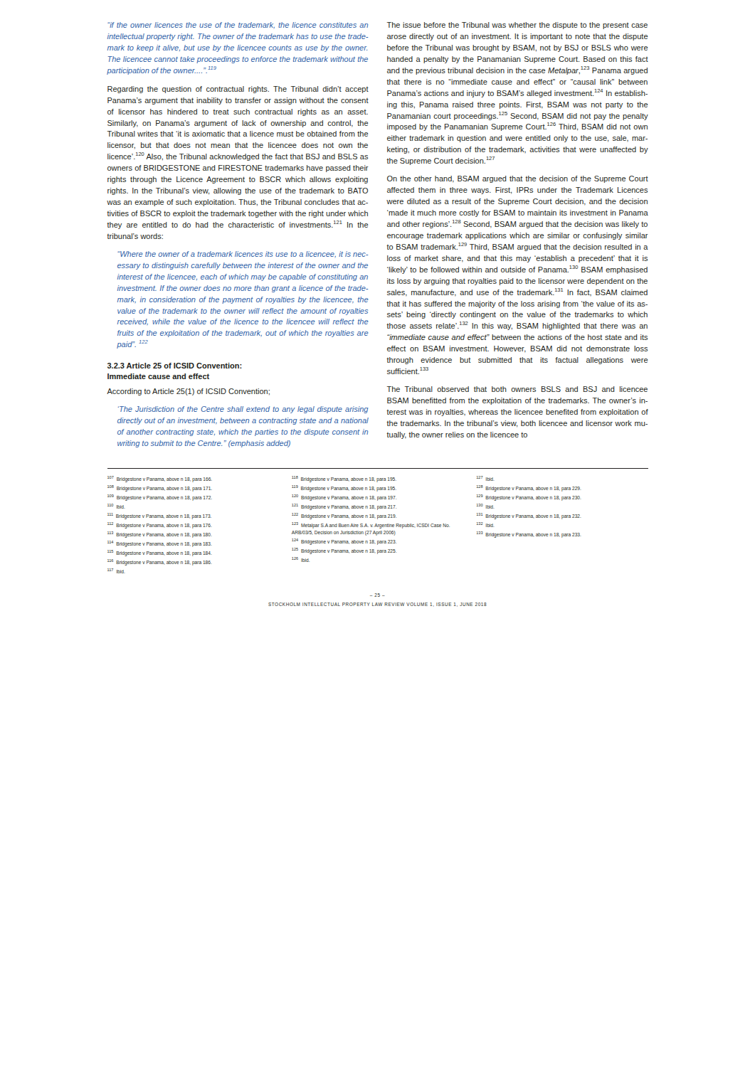“if the owner licences the use of the trademark, the licence constitutes an intellectual property right. The owner of the trademark has to use the trademark to keep it alive, but use by the licencee counts as use by the owner. The licencee cannot take proceedings to enforce the trademark without the participation of the owner....”.119
Regarding the question of contractual rights. The Tribunal didn’t accept Panama’s argument that inability to transfer or assign without the consent of licensor has hindered to treat such contractual rights as an asset. Similarly, on Panama’s argument of lack of ownership and control, the Tribunal writes that ‘it is axiomatic that a licence must be obtained from the licensor, but that does not mean that the licencee does not own the licence’.120 Also, the Tribunal acknowledged the fact that BSJ and BSLS as owners of BRIDGESTONE and FIRESTONE trademarks have passed their rights through the Licence Agreement to BSCR which allows exploiting rights. In the Tribunal’s view, allowing the use of the trademark to BATO was an example of such exploitation. Thus, the Tribunal concludes that activities of BSCR to exploit the trademark together with the right under which they are entitled to do had the characteristic of investments.121 In the tribunal’s words:
“Where the owner of a trademark licences its use to a licencee, it is necessary to distinguish carefully between the interest of the owner and the interest of the licencee, each of which may be capable of constituting an investment. If the owner does no more than grant a licence of the trademark, in consideration of the payment of royalties by the licencee, the value of the trademark to the owner will reflect the amount of royalties received, while the value of the licence to the licencee will reflect the fruits of the exploitation of the trademark, out of which the royalties are paid”. 122
3.2.3 Article 25 of ICSID Convention:
Immediate cause and effect
According to Article 25(1) of ICSID Convention;
‘The Jurisdiction of the Centre shall extend to any legal dispute arising directly out of an investment, between a contracting state and a national of another contracting state, which the parties to the dispute consent in writing to submit to the Centre.” (emphasis added)
The issue before the Tribunal was whether the dispute to the present case arose directly out of an investment. It is important to note that the dispute before the Tribunal was brought by BSAM, not by BSJ or BSLS who were handed a penalty by the Panamanian Supreme Court. Based on this fact and the previous tribunal decision in the case Metalpar,123 Panama argued that there is no “immediate cause and effect” or “causal link” between Panama’s actions and injury to BSAM’s alleged investment.124 In establishing this, Panama raised three points. First, BSAM was not party to the Panamanian court proceedings.125 Second, BSAM did not pay the penalty imposed by the Panamanian Supreme Court.126 Third, BSAM did not own either trademark in question and were entitled only to the use, sale, marketing, or distribution of the trademark, activities that were unaffected by the Supreme Court decision.127
On the other hand, BSAM argued that the decision of the Supreme Court affected them in three ways. First, IPRs under the Trademark Licences were diluted as a result of the Supreme Court decision, and the decision ‘made it much more costly for BSAM to maintain its investment in Panama and other regions’.128 Second, BSAM argued that the decision was likely to encourage trademark applications which are similar or confusingly similar to BSAM trademark.129 Third, BSAM argued that the decision resulted in a loss of market share, and that this may ‘establish a precedent’ that it is ‘likely’ to be followed within and outside of Panama.130 BSAM emphasised its loss by arguing that royalties paid to the licensor were dependent on the sales, manufacture, and use of the trademark.131 In fact, BSAM claimed that it has suffered the majority of the loss arising from ‘the value of its assets’ being ‘directly contingent on the value of the trademarks to which those assets relate’.132 In this way, BSAM highlighted that there was an “immediate cause and effect” between the actions of the host state and its effect on BSAM investment. However, BSAM did not demonstrate loss through evidence but submitted that its factual allegations were sufficient.133
The Tribunal observed that both owners BSLS and BSJ and licencee BSAM benefitted from the exploitation of the trademarks. The owner’s interest was in royalties, whereas the licencee benefited from exploitation of the trademarks. In the tribunal’s view, both licencee and licensor work mutually, the owner relies on the licencee to
107 Bridgestone v Panama, above n 18, para 166.
108 Bridgestone v Panama, above n 18, para 171.
109 Bridgestone v Panama, above n 18, para 172.
110 Ibid.
111 Bridgestone v Panama, above n 18, para 173.
112 Bridgestone v Panama, above n 18, para 176.
113 Bridgestone v Panama, above n 18, para 180.
114 Bridgestone v Panama, above n 18, para 183.
115 Bridgestone v Panama, above n 18, para 184.
116 Bridgestone v Panama, above n 18, para 186.
117 Ibid.
118 Bridgestone v Panama, above n 18, para 195.
119 Bridgestone v Panama, above n 18, para 195.
120 Bridgestone v Panama, above n 18, para 197.
121 Bridgestone v Panama, above n 18, para 217.
122 Bridgestone v Panama, above n 18, para 219.
123 Metalpar S.A and Buen Aire S.A. v. Argentine Republic, ICSDI Case No. ARB/03/5, Decision on Jurisdiction (27 April 2006)
124 Bridgestone v Panama, above n 18, para 223.
125 Bridgestone v Panama, above n 18, para 225.
126 Ibid.
127 Ibid.
128 Bridgestone v Panama, above n 18, para 229.
129 Bridgestone v Panama, above n 18, para 230.
130 Ibid.
131 Bridgestone v Panama, above n 18, para 232.
132 Ibid.
133 Bridgestone v Panama, above n 18, para 233.
– 25 –
Stockholm Intellectual Property Law Review Volume 1, Issue 1, June 2018